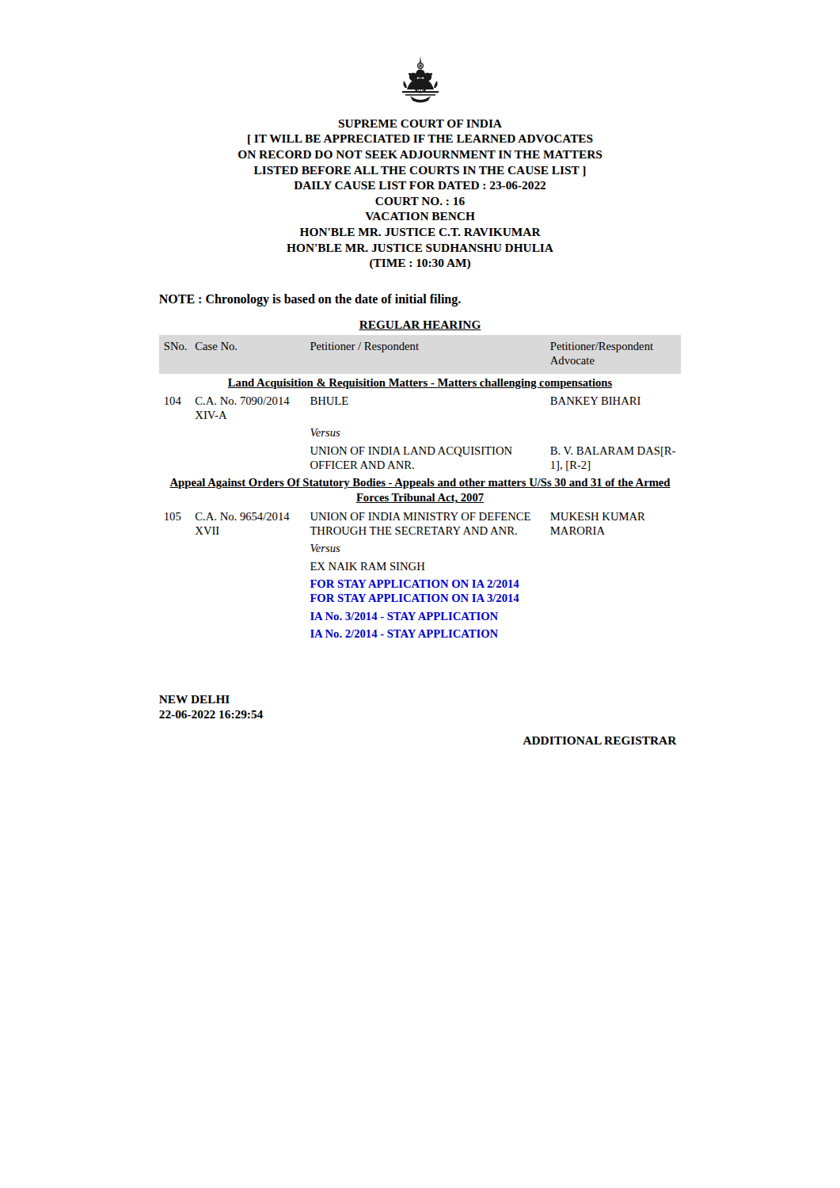SUPREME COURT OF INDIA [ IT WILL BE APPRECIATED IF THE LEARNED ADVOCATES ON RECORD DO NOT SEEK ADJOURNMENT IN THE MATTERS LISTED BEFORE ALL THE COURTS IN THE CAUSE LIST ] DAILY CAUSE LIST FOR DATED : 23-06-2022 COURT NO. : 16 VACATION BENCH HON'BLE MR. JUSTICE C.T. RAVIKUMAR HON'BLE MR. JUSTICE SUDHANSHU DHULIA (TIME : 10:30 AM)
NOTE : Chronology is based on the date of initial filing.
REGULAR HEARING
| SNo. | Case No. | Petitioner / Respondent | Petitioner/Respondent Advocate |
| --- | --- | --- | --- |
| Land Acquisition & Requisition Matters - Matters challenging compensations |
| 104 | C.A. No. 7090/2014 XIV-A | BHULE | BANKEY BIHARI |
| | | Versus | |
| | | UNION OF INDIA LAND ACQUISITION OFFICER AND ANR. | B. V. BALARAM DAS[R-1], [R-2] |
| Appeal Against Orders Of Statutory Bodies - Appeals and other matters U/Ss 30 and 31 of the Armed Forces Tribunal Act, 2007 |
| 105 | C.A. No. 9654/2014 XVII | UNION OF INDIA MINISTRY OF DEFENCE THROUGH THE SECRETARY AND ANR. | MUKESH KUMAR MARORIA |
| | | Versus | |
| | | EX NAIK RAM SINGH | |
| | | FOR STAY APPLICATION ON IA 2/2014 FOR STAY APPLICATION ON IA 3/2014 | |
| | | IA No. 3/2014 - STAY APPLICATION | |
| | | IA No. 2/2014 - STAY APPLICATION | |
NEW DELHI 22-06-2022 16:29:54
ADDITIONAL REGISTRAR